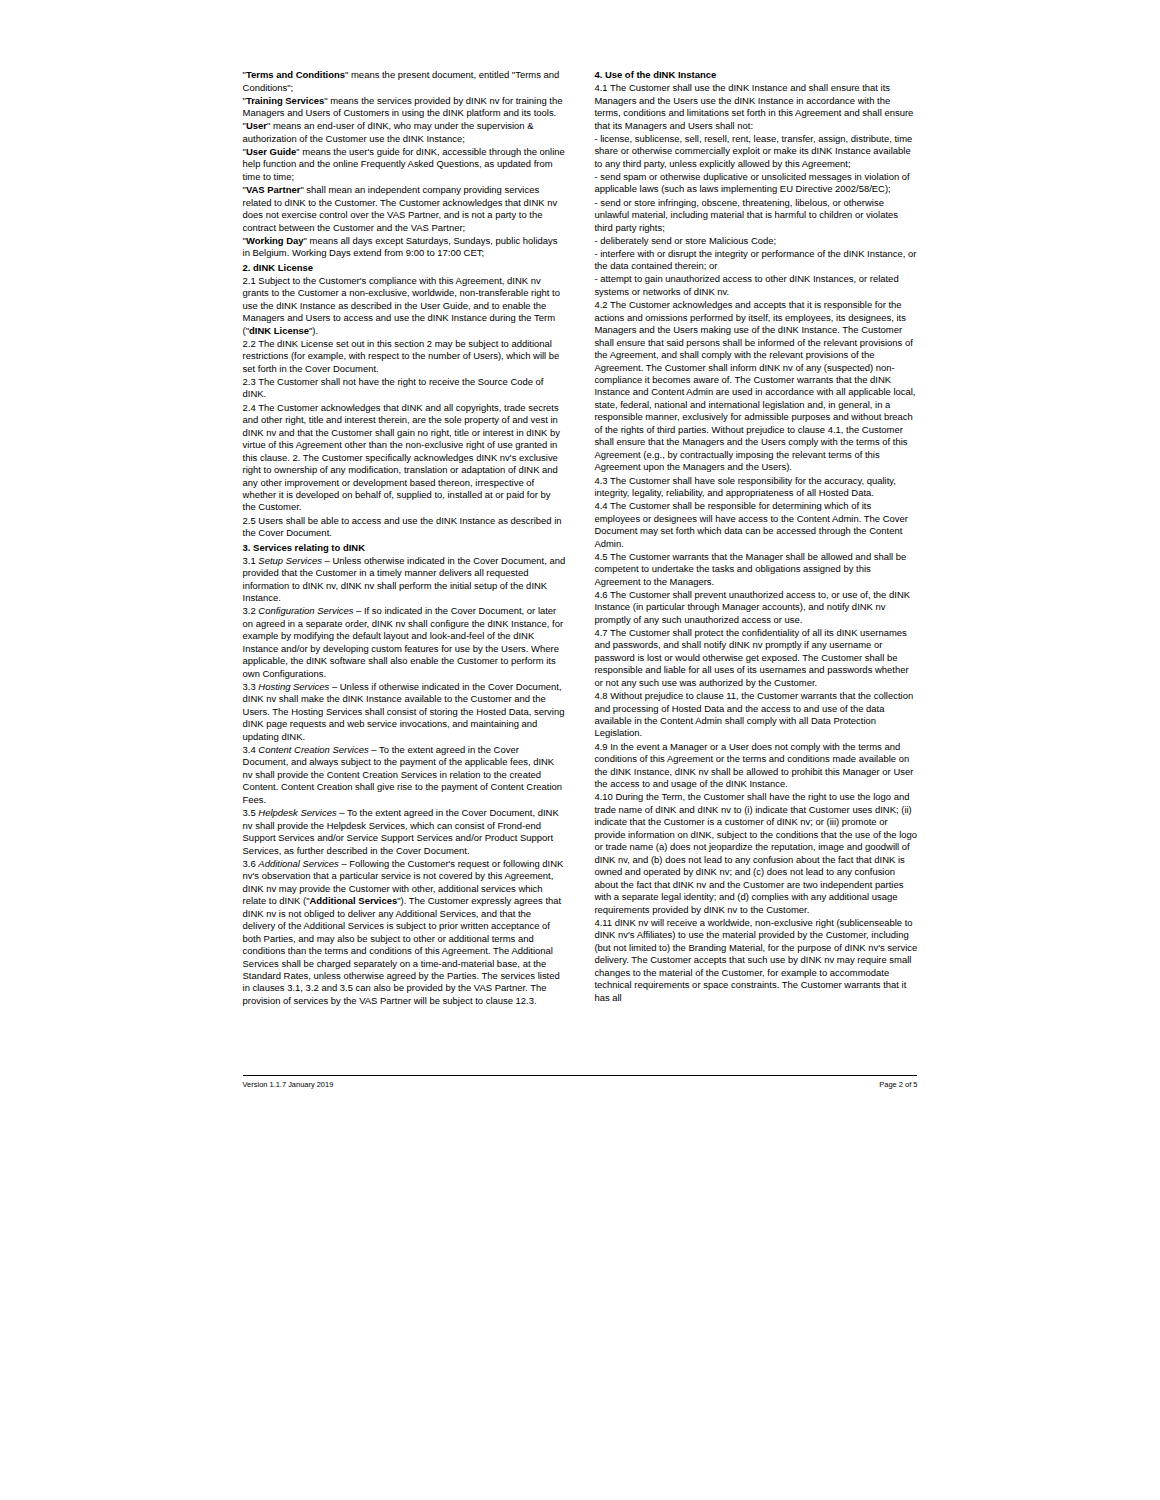"Terms and Conditions" means the present document, entitled "Terms and Conditions";
"Training Services" means the services provided by dINK nv for training the Managers and Users of Customers in using the dINK platform and its tools.
"User" means an end-user of dINK, who may under the supervision & authorization of the Customer use the dINK Instance;
"User Guide" means the user's guide for dINK, accessible through the online help function and the online Frequently Asked Questions, as updated from time to time;
"VAS Partner" shall mean an independent company providing services related to dINK to the Customer. The Customer acknowledges that dINK nv does not exercise control over the VAS Partner, and is not a party to the contract between the Customer and the VAS Partner;
"Working Day" means all days except Saturdays, Sundays, public holidays in Belgium. Working Days extend from 9:00 to 17:00 CET;
2. dINK License
2.1 Subject to the Customer's compliance with this Agreement, dINK nv grants to the Customer a non-exclusive, worldwide, non-transferable right to use the dINK Instance as described in the User Guide, and to enable the Managers and Users to access and use the dINK Instance during the Term ("dINK License").
2.2 The dINK License set out in this section 2 may be subject to additional restrictions (for example, with respect to the number of Users), which will be set forth in the Cover Document.
2.3 The Customer shall not have the right to receive the Source Code of dINK.
2.4 The Customer acknowledges that dINK and all copyrights, trade secrets and other right, title and interest therein, are the sole property of and vest in dINK nv and that the Customer shall gain no right, title or interest in dINK by virtue of this Agreement other than the non-exclusive right of use granted in this clause. 2. The Customer specifically acknowledges dINK nv's exclusive right to ownership of any modification, translation or adaptation of dINK and any other improvement or development based thereon, irrespective of whether it is developed on behalf of, supplied to, installed at or paid for by the Customer.
2.5 Users shall be able to access and use the dINK Instance as described in the Cover Document.
3. Services relating to dINK
3.1 Setup Services – Unless otherwise indicated in the Cover Document, and provided that the Customer in a timely manner delivers all requested information to dINK nv, dINK nv shall perform the initial setup of the dINK Instance.
3.2 Configuration Services – If so indicated in the Cover Document, or later on agreed in a separate order, dINK nv shall configure the dINK Instance, for example by modifying the default layout and look-and-feel of the dINK Instance and/or by developing custom features for use by the Users. Where applicable, the dINK software shall also enable the Customer to perform its own Configurations.
3.3 Hosting Services – Unless if otherwise indicated in the Cover Document, dINK nv shall make the dINK Instance available to the Customer and the Users. The Hosting Services shall consist of storing the Hosted Data, serving dINK page requests and web service invocations, and maintaining and updating dINK.
3.4 Content Creation Services – To the extent agreed in the Cover Document, and always subject to the payment of the applicable fees, dINK nv shall provide the Content Creation Services in relation to the created Content. Content Creation shall give rise to the payment of Content Creation Fees.
3.5 Helpdesk Services – To the extent agreed in the Cover Document, dINK nv shall provide the Helpdesk Services, which can consist of Frond-end Support Services and/or Service Support Services and/or Product Support Services, as further described in the Cover Document.
3.6 Additional Services – Following the Customer's request or following dINK nv's observation that a particular service is not covered by this Agreement, dINK nv may provide the Customer with other, additional services which relate to dINK ("Additional Services"). The Customer expressly agrees that dINK nv is not obliged to deliver any Additional Services, and that the delivery of the Additional Services is subject to prior written acceptance of both Parties, and may also be subject to other or additional terms and conditions than the terms and conditions of this Agreement. The Additional Services shall be charged separately on a time-and-material base, at the Standard Rates, unless otherwise agreed by the Parties. The services listed in clauses 3.1, 3.2 and 3.5 can also be provided by the VAS Partner. The provision of services by the VAS Partner will be subject to clause 12.3.
4. Use of the dINK Instance
4.1 The Customer shall use the dINK Instance and shall ensure that its Managers and the Users use the dINK Instance in accordance with the terms, conditions and limitations set forth in this Agreement and shall ensure that its Managers and Users shall not:
- license, sublicense, sell, resell, rent, lease, transfer, assign, distribute, time share or otherwise commercially exploit or make its dINK Instance available to any third party, unless explicitly allowed by this Agreement;
- send spam or otherwise duplicative or unsolicited messages in violation of applicable laws (such as laws implementing EU Directive 2002/58/EC);
- send or store infringing, obscene, threatening, libelous, or otherwise unlawful material, including material that is harmful to children or violates third party rights;
- deliberately send or store Malicious Code;
- interfere with or disrupt the integrity or performance of the dINK Instance, or the data contained therein; or
- attempt to gain unauthorized access to other dINK Instances, or related systems or networks of dINK nv.
4.2 The Customer acknowledges and accepts that it is responsible for the actions and omissions performed by itself, its employees, its designees, its Managers and the Users making use of the dINK Instance. The Customer shall ensure that said persons shall be informed of the relevant provisions of the Agreement, and shall comply with the relevant provisions of the Agreement. The Customer shall inform dINK nv of any (suspected) non-compliance it becomes aware of. The Customer warrants that the dINK Instance and Content Admin are used in accordance with all applicable local, state, federal, national and international legislation and, in general, in a responsible manner, exclusively for admissible purposes and without breach of the rights of third parties. Without prejudice to clause 4.1, the Customer shall ensure that the Managers and the Users comply with the terms of this Agreement (e.g., by contractually imposing the relevant terms of this Agreement upon the Managers and the Users).
4.3 The Customer shall have sole responsibility for the accuracy, quality, integrity, legality, reliability, and appropriateness of all Hosted Data.
4.4 The Customer shall be responsible for determining which of its employees or designees will have access to the Content Admin. The Cover Document may set forth which data can be accessed through the Content Admin.
4.5 The Customer warrants that the Manager shall be allowed and shall be competent to undertake the tasks and obligations assigned by this Agreement to the Managers.
4.6 The Customer shall prevent unauthorized access to, or use of, the dINK Instance (in particular through Manager accounts), and notify dINK nv promptly of any such unauthorized access or use.
4.7 The Customer shall protect the confidentiality of all its dINK usernames and passwords, and shall notify dINK nv promptly if any username or password is lost or would otherwise get exposed. The Customer shall be responsible and liable for all uses of its usernames and passwords whether or not any such use was authorized by the Customer.
4.8 Without prejudice to clause 11, the Customer warrants that the collection and processing of Hosted Data and the access to and use of the data available in the Content Admin shall comply with all Data Protection Legislation.
4.9 In the event a Manager or a User does not comply with the terms and conditions of this Agreement or the terms and conditions made available on the dINK Instance, dINK nv shall be allowed to prohibit this Manager or User the access to and usage of the dINK Instance.
4.10 During the Term, the Customer shall have the right to use the logo and trade name of dINK and dINK nv to (i) indicate that Customer uses dINK; (ii) indicate that the Customer is a customer of dINK nv; or (iii) promote or provide information on dINK, subject to the conditions that the use of the logo or trade name (a) does not jeopardize the reputation, image and goodwill of dINK nv, and (b) does not lead to any confusion about the fact that dINK is owned and operated by dINK nv; and (c) does not lead to any confusion about the fact that dINK nv and the Customer are two independent parties with a separate legal identity; and (d) complies with any additional usage requirements provided by dINK nv to the Customer.
4.11 dINK nv will receive a worldwide, non-exclusive right (sublicenseable to dINK nv's Affiliates) to use the material provided by the Customer, including (but not limited to) the Branding Material, for the purpose of dINK nv's service delivery. The Customer accepts that such use by dINK nv may require small changes to the material of the Customer, for example to accommodate technical requirements or space constraints. The Customer warrants that it has all
Version 1.1.7 January 2019 Page 2 of 5